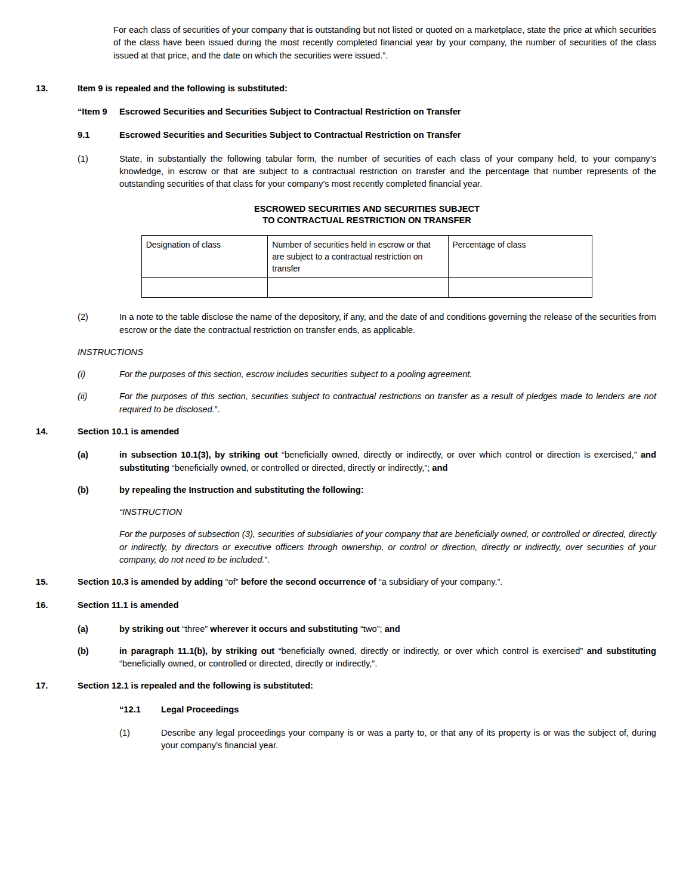For each class of securities of your company that is outstanding but not listed or quoted on a marketplace, state the price at which securities of the class have been issued during the most recently completed financial year by your company, the number of securities of the class issued at that price, and the date on which the securities were issued.”.
13.
Item 9 is repealed and the following is substituted:
“Item 9
Escrowed Securities and Securities Subject to Contractual Restriction on Transfer
9.1
Escrowed Securities and Securities Subject to Contractual Restriction on Transfer
(1)
State, in substantially the following tabular form, the number of securities of each class of your company held, to your company’s knowledge, in escrow or that are subject to a contractual restriction on transfer and the percentage that number represents of the outstanding securities of that class for your company’s most recently completed financial year.
ESCROWED SECURITIES AND SECURITIES SUBJECT
TO CONTRACTUAL RESTRICTION ON TRANSFER
| Designation of class | Number of securities held in escrow or that are subject to a contractual restriction on transfer | Percentage of class |
(2)
In a note to the table disclose the name of the depository, if any, and the date of and conditions governing the release of the securities from escrow or the date the contractual restriction on transfer ends, as applicable.
INSTRUCTIONS
(i)
For the purposes of this section, escrow includes securities subject to a pooling agreement.
(ii)
For the purposes of this section, securities subject to contractual restrictions on transfer as a result of pledges made to lenders are not required to be disclosed.”.
14.
Section 10.1 is amended
(a)
in subsection 10.1(3), by striking out “beneficially owned, directly or indirectly, or over which control or direction is exercised,” and substituting “beneficially owned, or controlled or directed, directly or indirectly,”; and
(b)
by repealing the Instruction and substituting the following:
“INSTRUCTION
For the purposes of subsection (3), securities of subsidiaries of your company that are beneficially owned, or controlled or directed, directly or indirectly, by directors or executive officers through ownership, or control or direction, directly or indirectly, over securities of your company, do not need to be included.”.
15.
Section 10.3 is amended by adding “of” before the second occurrence of “a subsidiary of your company.”.
16.
Section 11.1 is amended
(a)
by striking out “three” wherever it occurs and substituting “two”; and
(b)
in paragraph 11.1(b), by striking out “beneficially owned, directly or indirectly, or over which control is exercised” and substituting “beneficially owned, or controlled or directed, directly or indirectly,”.
17.
Section 12.1 is repealed and the following is substituted:
“12.1
Legal Proceedings
(1)
Describe any legal proceedings your company is or was a party to, or that any of its property is or was the subject of, during your company’s financial year.